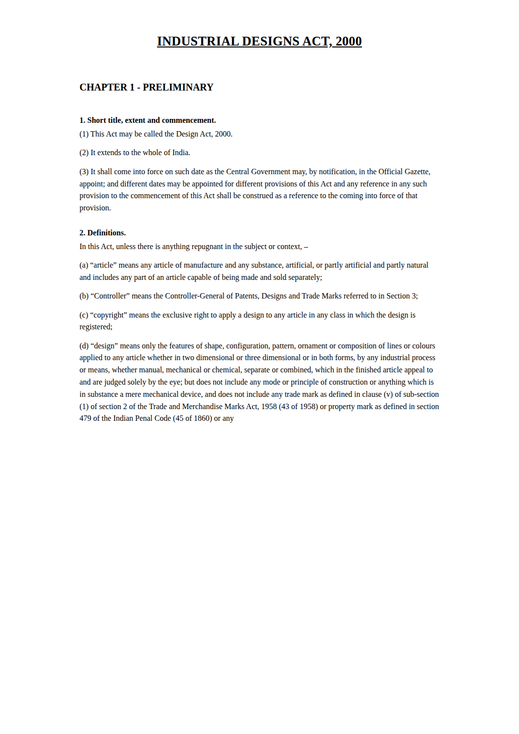INDUSTRIAL DESIGNS ACT, 2000
CHAPTER 1 - PRELIMINARY
1. Short title, extent and commencement.
(1) This Act may be called the Design Act, 2000.
(2) It extends to the whole of India.
(3) It shall come into force on such date as the Central Government may, by notification, in the Official Gazette, appoint; and different dates may be appointed for different provisions of this Act and any reference in any such provision to the commencement of this Act shall be construed as a reference to the coming into force of that provision.
2. Definitions.
In this Act, unless there is anything repugnant in the subject or context, –
(a) “article” means any article of manufacture and any substance, artificial, or partly artificial and partly natural and includes any part of an article capable of being made and sold separately;
(b) “Controller” means the Controller-General of Patents, Designs and Trade Marks referred to in Section 3;
(c) “copyright” means the exclusive right to apply a design to any article in any class in which the design is registered;
(d) “design” means only the features of shape, configuration, pattern, ornament or composition of lines or colours applied to any article whether in two dimensional or three dimensional or in both forms, by any industrial process or means, whether manual, mechanical or chemical, separate or combined, which in the finished article appeal to and are judged solely by the eye; but does not include any mode or principle of construction or anything which is in substance a mere mechanical device, and does not include any trade mark as defined in clause (v) of sub-section (1) of section 2 of the Trade and Merchandise Marks Act, 1958 (43 of 1958) or property mark as defined in section 479 of the Indian Penal Code (45 of 1860) or any